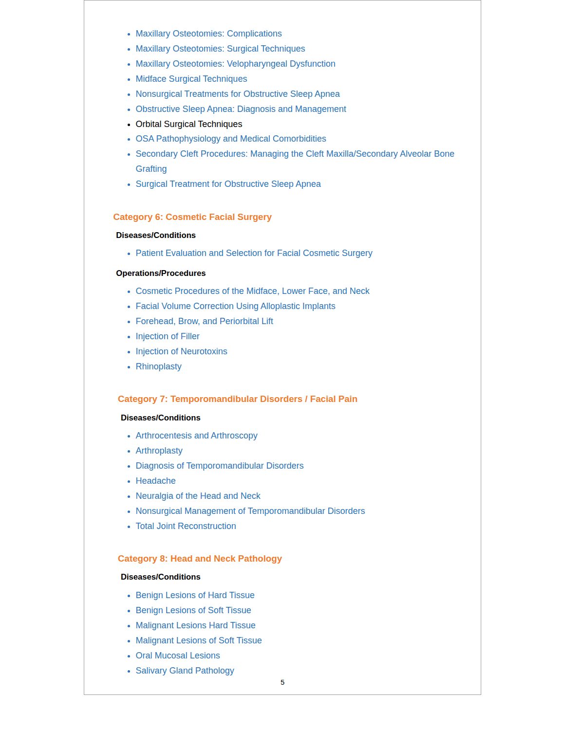Maxillary Osteotomies: Complications
Maxillary Osteotomies: Surgical Techniques
Maxillary Osteotomies: Velopharyngeal Dysfunction
Midface Surgical Techniques
Nonsurgical Treatments for Obstructive Sleep Apnea
Obstructive Sleep Apnea: Diagnosis and Management
Orbital Surgical Techniques
OSA Pathophysiology and Medical Comorbidities
Secondary Cleft Procedures: Managing the Cleft Maxilla/Secondary Alveolar Bone Grafting
Surgical Treatment for Obstructive Sleep Apnea
Category 6: Cosmetic Facial Surgery
Diseases/Conditions
Patient Evaluation and Selection for Facial Cosmetic Surgery
Operations/Procedures
Cosmetic Procedures of the Midface, Lower Face, and Neck
Facial Volume Correction Using Alloplastic Implants
Forehead, Brow, and Periorbital Lift
Injection of Filler
Injection of Neurotoxins
Rhinoplasty
Category 7: Temporomandibular Disorders / Facial Pain
Diseases/Conditions
Arthrocentesis and Arthroscopy
Arthroplasty
Diagnosis of Temporomandibular Disorders
Headache
Neuralgia of the Head and Neck
Nonsurgical Management of Temporomandibular Disorders
Total Joint Reconstruction
Category 8: Head and Neck Pathology
Diseases/Conditions
Benign Lesions of Hard Tissue
Benign Lesions of Soft Tissue
Malignant Lesions Hard Tissue
Malignant Lesions of Soft Tissue
Oral Mucosal Lesions
Salivary Gland Pathology
5